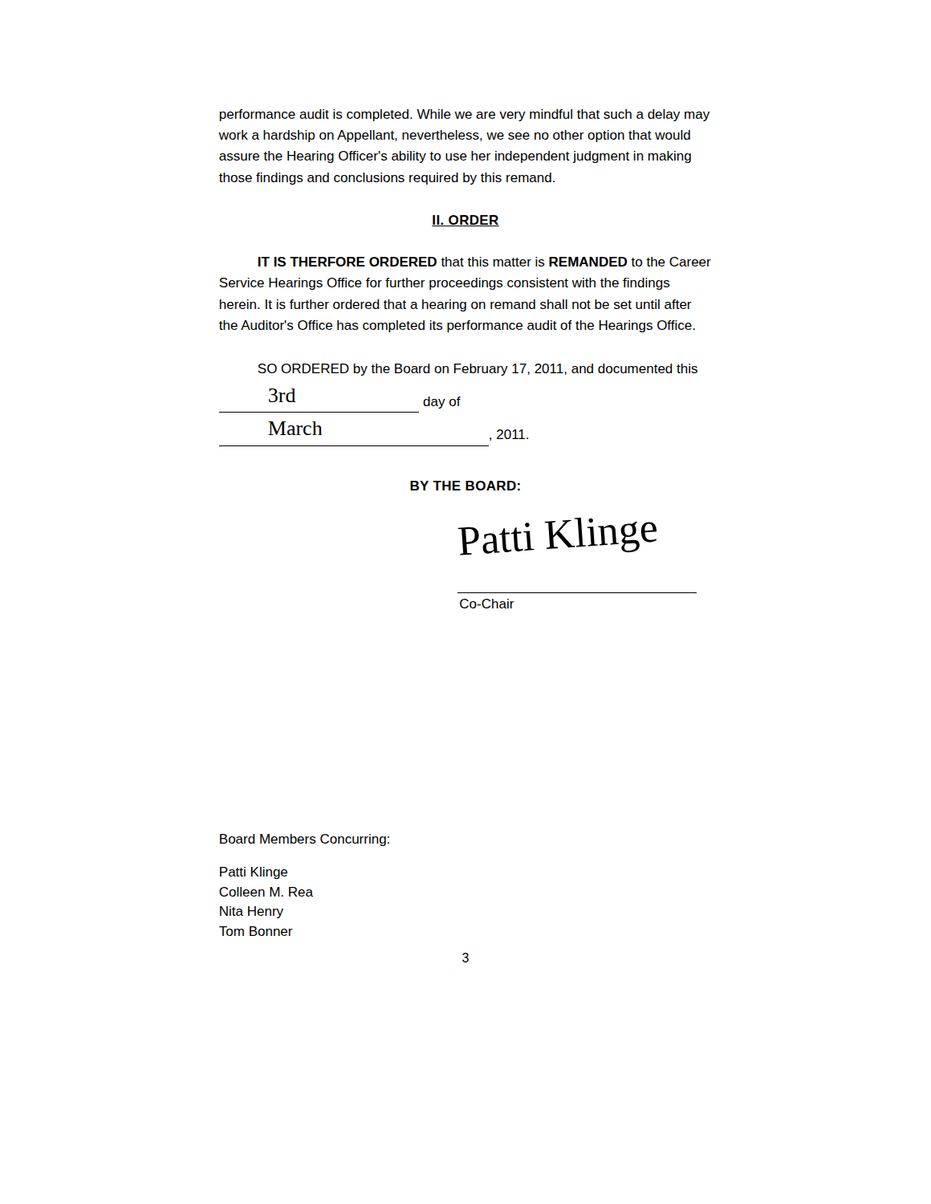performance audit is completed. While we are very mindful that such a delay may work a hardship on Appellant, nevertheless, we see no other option that would assure the Hearing Officer's ability to use her independent judgment in making those findings and conclusions required by this remand.
II. ORDER
IT IS THERFORE ORDERED that this matter is REMANDED to the Career Service Hearings Office for further proceedings consistent with the findings herein. It is further ordered that a hearing on remand shall not be set until after the Auditor's Office has completed its performance audit of the Hearings Office.
SO ORDERED by the Board on February 17, 2011, and documented this
3rd day of March , 2011.
BY THE BOARD:
Patti Klinge
Co-Chair
Board Members Concurring:
Patti Klinge
Colleen M. Rea
Nita Henry
Tom Bonner
3